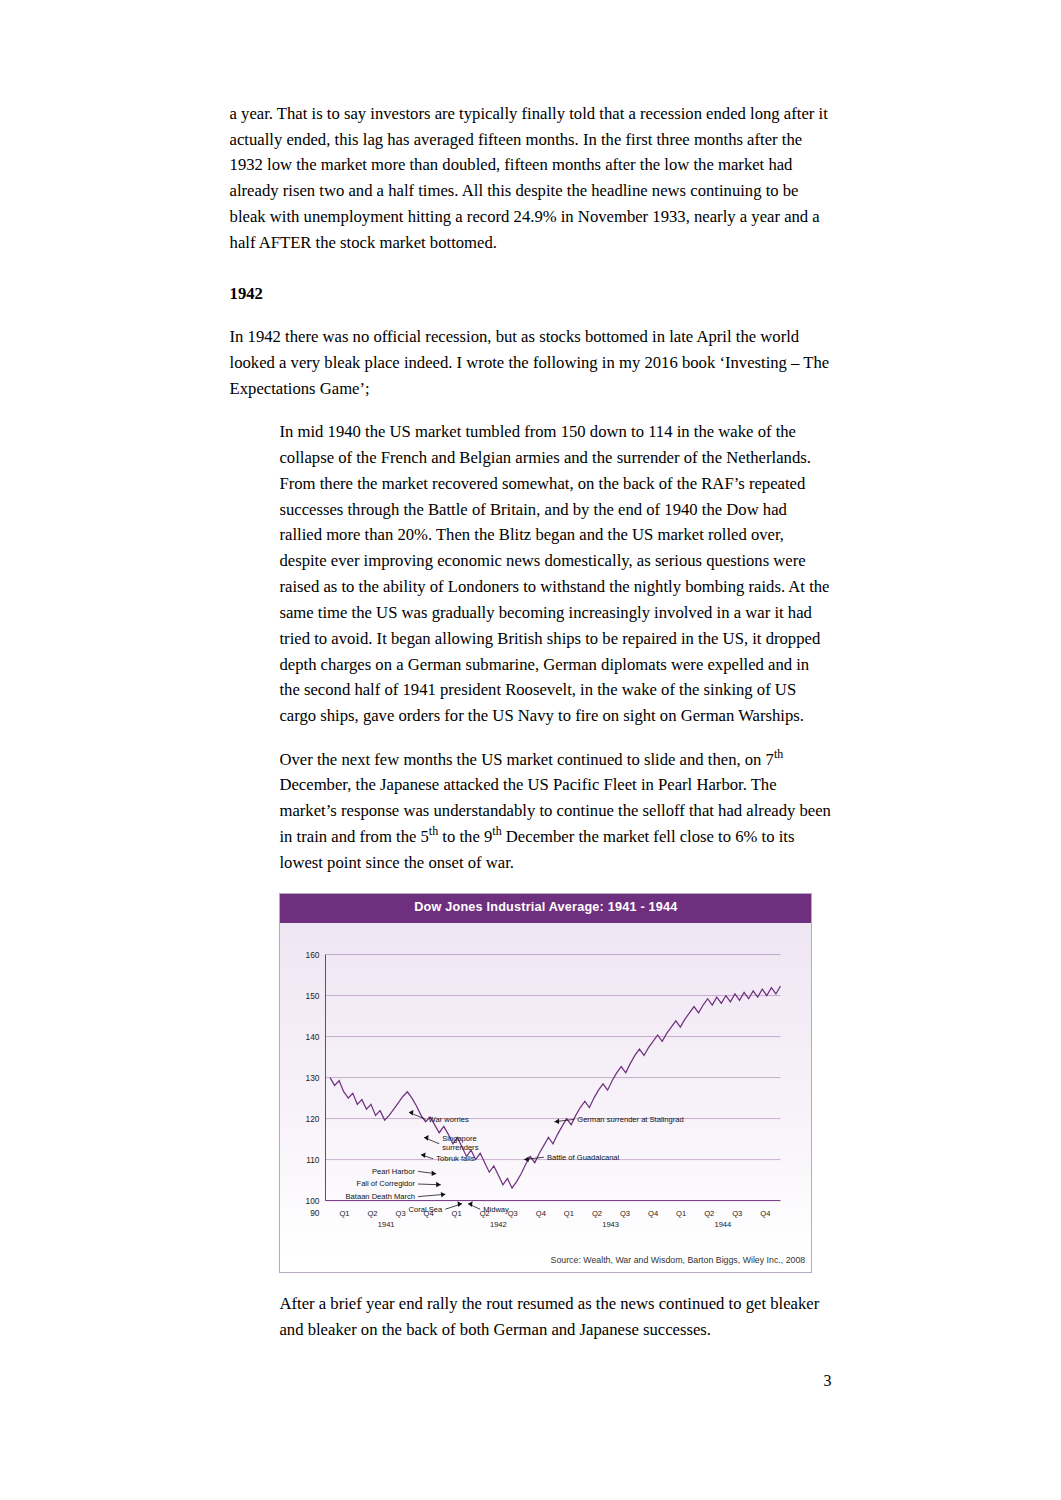a year. That is to say investors are typically finally told that a recession ended long after it actually ended, this lag has averaged fifteen months. In the first three months after the 1932 low the market more than doubled, fifteen months after the low the market had already risen two and a half times. All this despite the headline news continuing to be bleak with unemployment hitting a record 24.9% in November 1933, nearly a year and a half AFTER the stock market bottomed.
1942
In 1942 there was no official recession, but as stocks bottomed in late April the world looked a very bleak place indeed. I wrote the following in my 2016 book ‘Investing – The Expectations Game’;
In mid 1940 the US market tumbled from 150 down to 114 in the wake of the collapse of the French and Belgian armies and the surrender of the Netherlands. From there the market recovered somewhat, on the back of the RAF’s repeated successes through the Battle of Britain, and by the end of 1940 the Dow had rallied more than 20%. Then the Blitz began and the US market rolled over, despite ever improving economic news domestically, as serious questions were raised as to the ability of Londoners to withstand the nightly bombing raids. At the same time the US was gradually becoming increasingly involved in a war it had tried to avoid. It began allowing British ships to be repaired in the US, it dropped depth charges on a German submarine, German diplomats were expelled and in the second half of 1941 president Roosevelt, in the wake of the sinking of US cargo ships, gave orders for the US Navy to fire on sight on German Warships.
Over the next few months the US market continued to slide and then, on 7th December, the Japanese attacked the US Pacific Fleet in Pearl Harbor. The market’s response was understandably to continue the selloff that had already been in train and from the 5th to the 9th December the market fell close to 6% to its lowest point since the onset of war.
Dow Jones Industrial Average: 1941 - 1944
160 150 140 130 120 110 100 90 Q1Q2Q3Q4 Q1Q2Q3Q4 Q1Q2Q3Q4 Q1Q2Q3Q4 1941 1942 1943 1944 War worries Singapore surrenders Tobruk falls Pearl Harbor Fall of Corregidor Bataan Death March Coral Sea Midway Battle of Guadalcanal German surrender at Stalingrad
Source: Wealth, War and Wisdom, Barton Biggs, Wiley Inc., 2008
After a brief year end rally the rout resumed as the news continued to get bleaker and bleaker on the back of both German and Japanese successes.
3